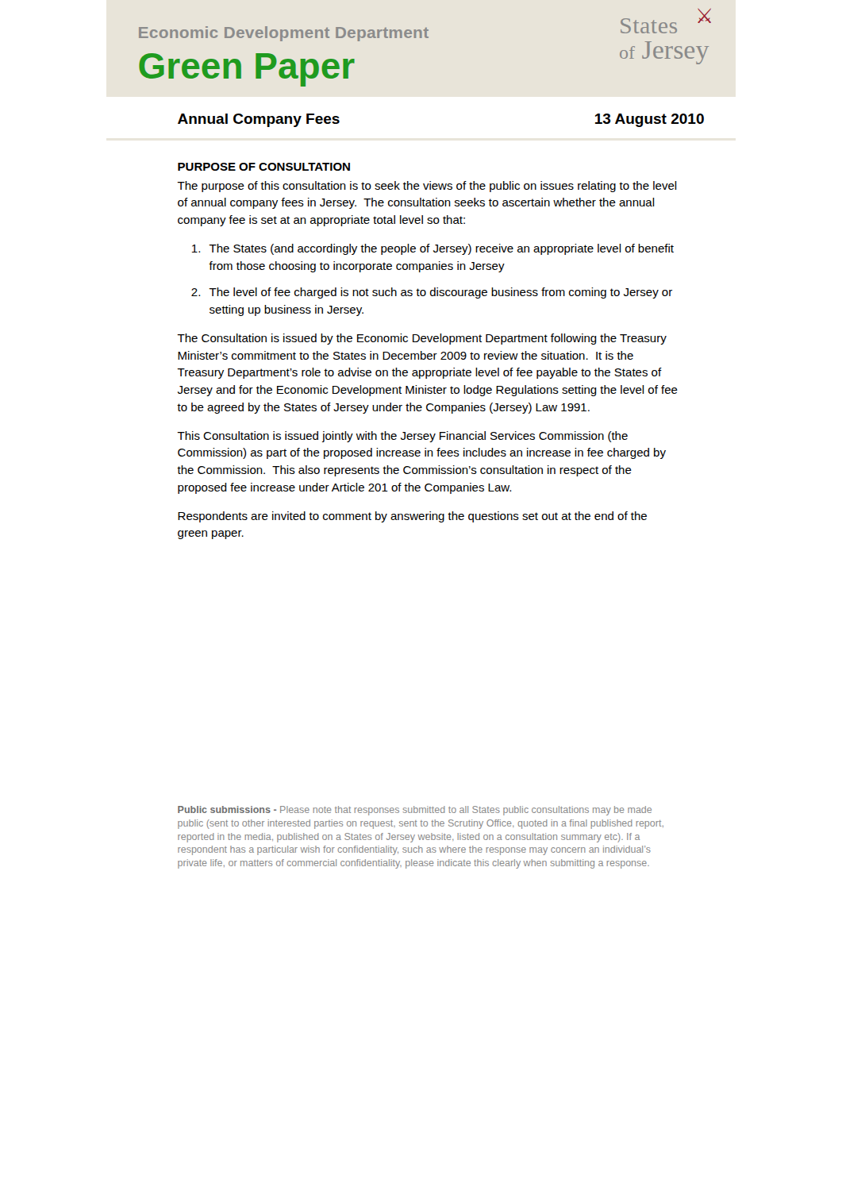⚔
States
of Jersey
Economic Development Department
Green Paper
Annual Company Fees 13 August 2010
Purpose of consultation
The purpose of this consultation is to seek the views of the public on issues relating to the level of annual company fees in Jersey. The consultation seeks to ascertain whether the annual company fee is set at an appropriate total level so that:
The States (and accordingly the people of Jersey) receive an appropriate level of benefit from those choosing to incorporate companies in Jersey
The level of fee charged is not such as to discourage business from coming to Jersey or setting up business in Jersey.
The Consultation is issued by the Economic Development Department following the Treasury Minister’s commitment to the States in December 2009 to review the situation. It is the Treasury Department’s role to advise on the appropriate level of fee payable to the States of Jersey and for the Economic Development Minister to lodge Regulations setting the level of fee to be agreed by the States of Jersey under the Companies (Jersey) Law 1991.
This Consultation is issued jointly with the Jersey Financial Services Commission (the Commission) as part of the proposed increase in fees includes an increase in fee charged by the Commission. This also represents the Commission’s consultation in respect of the proposed fee increase under Article 201 of the Companies Law.
Respondents are invited to comment by answering the questions set out at the end of the green paper.
Public submissions - Please note that responses submitted to all States public consultations may be made public (sent to other interested parties on request, sent to the Scrutiny Office, quoted in a final published report, reported in the media, published on a States of Jersey website, listed on a consultation summary etc). If a respondent has a particular wish for confidentiality, such as where the response may concern an individual’s private life, or matters of commercial confidentiality, please indicate this clearly when submitting a response.